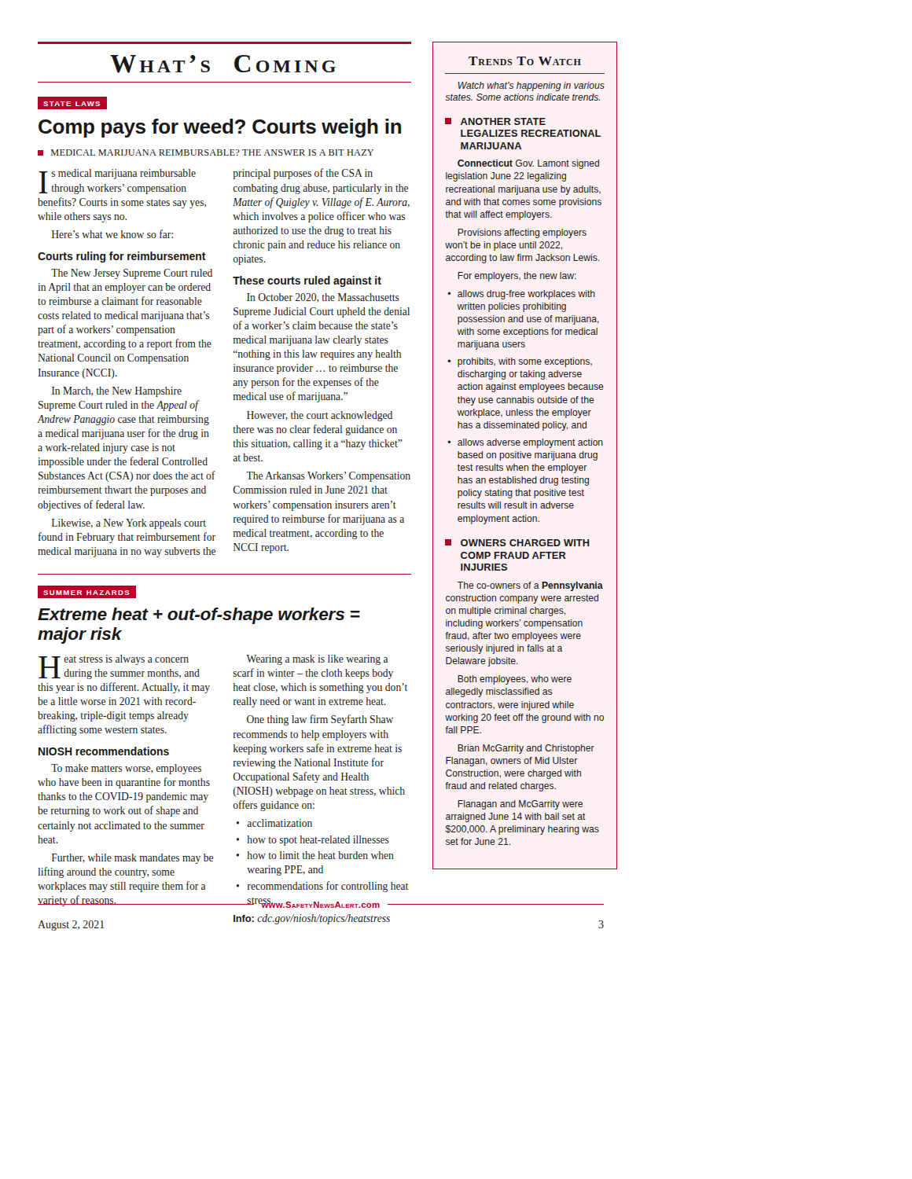WHAT’S COMING
State Laws
Comp pays for weed? Courts weigh in
MEDICAL MARIJUANA REIMBURSABLE? THE ANSWER IS A BIT HAZY
Is medical marijuana reimbursable through workers’ compensation benefits? Courts in some states say yes, while others says no.
Here’s what we know so far:
Courts ruling for reimbursement
The New Jersey Supreme Court ruled in April that an employer can be ordered to reimburse a claimant for reasonable costs related to medical marijuana that’s part of a workers’ compensation treatment, according to a report from the National Council on Compensation Insurance (NCCI).
In March, the New Hampshire Supreme Court ruled in the Appeal of Andrew Panaggio case that reimbursing a medical marijuana user for the drug in a work-related injury case is not impossible under the federal Controlled Substances Act (CSA) nor does the act of reimbursement thwart the purposes and objectives of federal law.
Likewise, a New York appeals court found in February that reimbursement for medical marijuana in no way subverts the principal purposes of the CSA in combating drug abuse, particularly in the Matter of Quigley v. Village of E. Aurora, which involves a police officer who was authorized to use the drug to treat his chronic pain and reduce his reliance on opiates.
These courts ruled against it
In October 2020, the Massachusetts Supreme Judicial Court upheld the denial of a worker’s claim because the state’s medical marijuana law clearly states “nothing in this law requires any health insurance provider … to reimburse the any person for the expenses of the medical use of marijuana.”
However, the court acknowledged there was no clear federal guidance on this situation, calling it a “hazy thicket” at best.
The Arkansas Workers’ Compensation Commission ruled in June 2021 that workers’ compensation insurers aren’t required to reimburse for marijuana as a medical treatment, according to the NCCI report.
Summer Hazards
Extreme heat + out-of-shape workers = major risk
Heat stress is always a concern during the summer months, and this year is no different. Actually, it may be a little worse in 2021 with record-breaking, triple-digit temps already afflicting some western states.
NIOSH recommendations
To make matters worse, employees who have been in quarantine for months thanks to the COVID-19 pandemic may be returning to work out of shape and certainly not acclimated to the summer heat.
Further, while mask mandates may be lifting around the country, some workplaces may still require them for a variety of reasons.
Wearing a mask is like wearing a scarf in winter – the cloth keeps body heat close, which is something you don’t really need or want in extreme heat.
One thing law firm Seyfarth Shaw recommends to help employers with keeping workers safe in extreme heat is reviewing the National Institute for Occupational Safety and Health (NIOSH) webpage on heat stress, which offers guidance on:
acclimatization
how to spot heat-related illnesses
how to limit the heat burden when wearing PPE, and
recommendations for controlling heat stress.
Info: cdc.gov/niosh/topics/heatstress
Trends To Watch
Watch what’s happening in various states. Some actions indicate trends.
Another state legalizes recreational marijuana
Connecticut Gov. Lamont signed legislation June 22 legalizing recreational marijuana use by adults, and with that comes some provisions that will affect employers.
Provisions affecting employers won’t be in place until 2022, according to law firm Jackson Lewis.
For employers, the new law:
allows drug-free workplaces with written policies prohibiting possession and use of marijuana, with some exceptions for medical marijuana users
prohibits, with some exceptions, discharging or taking adverse action against employees because they use cannabis outside of the workplace, unless the employer has a disseminated policy, and
allows adverse employment action based on positive marijuana drug test results when the employer has an established drug testing policy stating that positive test results will result in adverse employment action.
Owners charged with comp fraud after injuries
The co-owners of a Pennsylvania construction company were arrested on multiple criminal charges, including workers’ compensation fraud, after two employees were seriously injured in falls at a Delaware jobsite.
Both employees, who were allegedly misclassified as contractors, were injured while working 20 feet off the ground with no fall PPE.
Brian McGarrity and Christopher Flanagan, owners of Mid Ulster Construction, were charged with fraud and related charges.
Flanagan and McGarrity were arraigned June 14 with bail set at $200,000. A preliminary hearing was set for June 21.
www.SafetyNewsAlert.com
August 2, 2021 3